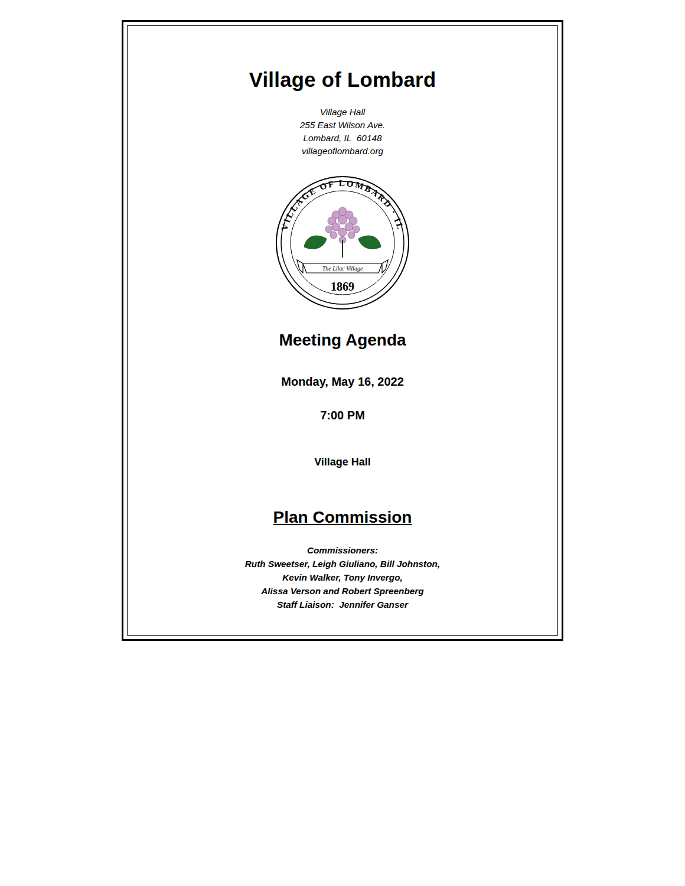Village of Lombard
Village Hall
255 East Wilson Ave.
Lombard, IL 60148
villageoflombard.org
VILLAGE OF LOMBARD · IL The Lilac Village 1869
Meeting Agenda
Monday, May 16, 2022
7:00 PM
Village Hall
Plan Commission
Commissioners:
Ruth Sweetser, Leigh Giuliano, Bill Johnston,
Kevin Walker, Tony Invergo,
Alissa Verson and Robert Spreenberg
Staff Liaison: Jennifer Ganser